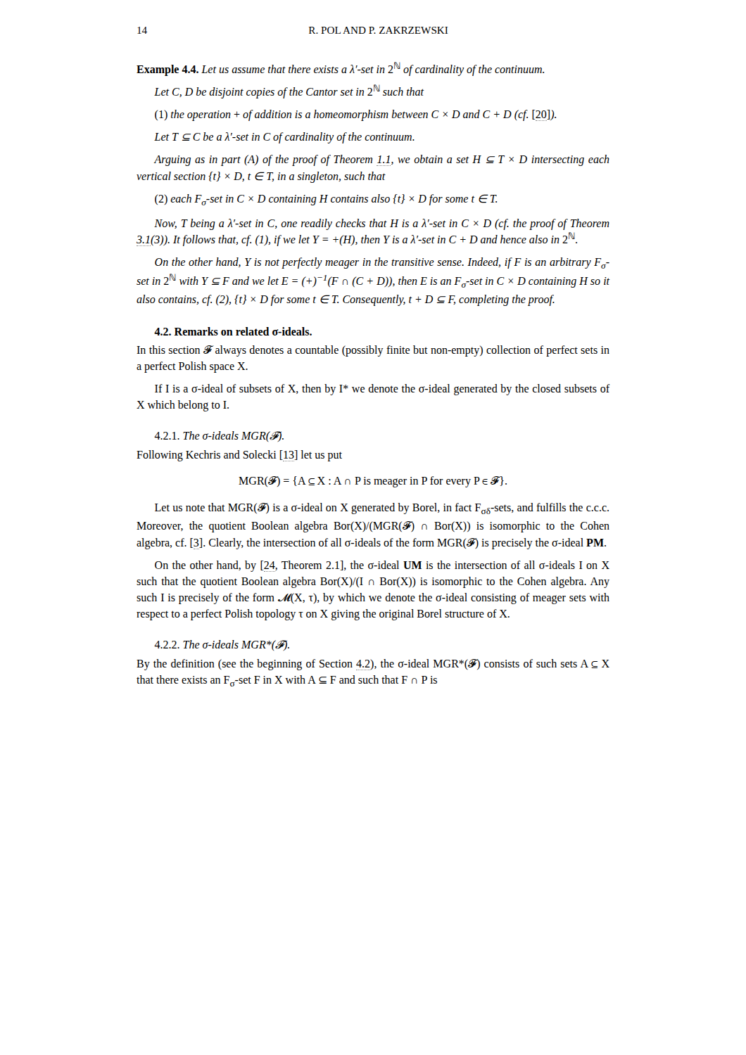14 R. POL AND P. ZAKRZEWSKI
Example 4.4. Let us assume that there exists a λ′-set in 2ℕ of cardinality of the continuum.
Let C, D be disjoint copies of the Cantor set in 2ℕ such that
(1) the operation + of addition is a homeomorphism between C × D and C + D (cf. [20]).
Let T ⊆ C be a λ′-set in C of cardinality of the continuum.
Arguing as in part (A) of the proof of Theorem 1.1, we obtain a set H ⊆ T × D intersecting each vertical section {t} × D, t ∈ T, in a singleton, such that
(2) each Fσ-set in C × D containing H contains also {t} × D for some t ∈ T.
Now, T being a λ′-set in C, one readily checks that H is a λ′-set in C × D (cf. the proof of Theorem 3.1(3)). It follows that, cf. (1), if we let Y = +(H), then Y is a λ′-set in C + D and hence also in 2ℕ.
On the other hand, Y is not perfectly meager in the transitive sense. Indeed, if F is an arbitrary Fσ-set in 2ℕ with Y ⊆ F and we let E = (+)−1(F ∩ (C + D)), then E is an Fσ-set in C × D containing H so it also contains, cf. (2), {t} × D for some t ∈ T. Consequently, t + D ⊆ F, completing the proof.
4.2. Remarks on related σ-ideals.
In this section 𝓕 always denotes a countable (possibly finite but non-empty) collection of perfect sets in a perfect Polish space X.
If I is a σ-ideal of subsets of X, then by I* we denote the σ-ideal generated by the closed subsets of X which belong to I.
4.2.1. The σ-ideals MGR(𝓕).
Following Kechris and Solecki [13] let us put
MGR(𝓕) = {A ⊆ X : A ∩ P is meager in P for every P ∈ 𝓕}.
Let us note that MGR(𝓕) is a σ-ideal on X generated by Borel, in fact Fσδ-sets, and fulfills the c.c.c. Moreover, the quotient Boolean algebra Bor(X)/(MGR(𝓕) ∩ Bor(X)) is isomorphic to the Cohen algebra, cf. [3]. Clearly, the intersection of all σ-ideals of the form MGR(𝓕) is precisely the σ-ideal PM.
On the other hand, by [24, Theorem 2.1], the σ-ideal UM is the intersection of all σ-ideals I on X such that the quotient Boolean algebra Bor(X)/(I ∩ Bor(X)) is isomorphic to the Cohen algebra. Any such I is precisely of the form 𝓜(X, τ), by which we denote the σ-ideal consisting of meager sets with respect to a perfect Polish topology τ on X giving the original Borel structure of X.
4.2.2. The σ-ideals MGR*(𝓕).
By the definition (see the beginning of Section 4.2), the σ-ideal MGR*(𝓕) consists of such sets A ⊆ X that there exists an Fσ-set F in X with A ⊆ F and such that F ∩ P is